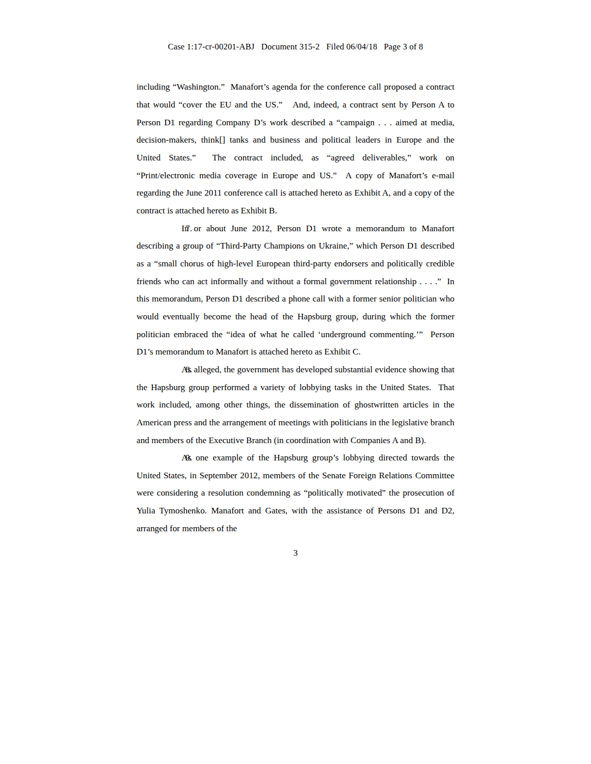Case 1:17-cr-00201-ABJ Document 315-2 Filed 06/04/18 Page 3 of 8
including “Washington.” Manafort’s agenda for the conference call proposed a contract that would “cover the EU and the US.” And, indeed, a contract sent by Person A to Person D1 regarding Company D’s work described a “campaign . . . aimed at media, decision-makers, think[] tanks and business and political leaders in Europe and the United States.” The contract included, as “agreed deliverables,” work on “Print/electronic media coverage in Europe and US.” A copy of Manafort’s e-mail regarding the June 2011 conference call is attached hereto as Exhibit A, and a copy of the contract is attached hereto as Exhibit B.
7. In or about June 2012, Person D1 wrote a memorandum to Manafort describing a group of “Third-Party Champions on Ukraine,” which Person D1 described as a “small chorus of high-level European third-party endorsers and politically credible friends who can act informally and without a formal government relationship . . . .” In this memorandum, Person D1 described a phone call with a former senior politician who would eventually become the head of the Hapsburg group, during which the former politician embraced the “idea of what he called ‘underground commenting.’” Person D1’s memorandum to Manafort is attached hereto as Exhibit C.
8. As alleged, the government has developed substantial evidence showing that the Hapsburg group performed a variety of lobbying tasks in the United States. That work included, among other things, the dissemination of ghostwritten articles in the American press and the arrangement of meetings with politicians in the legislative branch and members of the Executive Branch (in coordination with Companies A and B).
9. As one example of the Hapsburg group’s lobbying directed towards the United States, in September 2012, members of the Senate Foreign Relations Committee were considering a resolution condemning as “politically motivated” the prosecution of Yulia Tymoshenko. Manafort and Gates, with the assistance of Persons D1 and D2, arranged for members of the
3